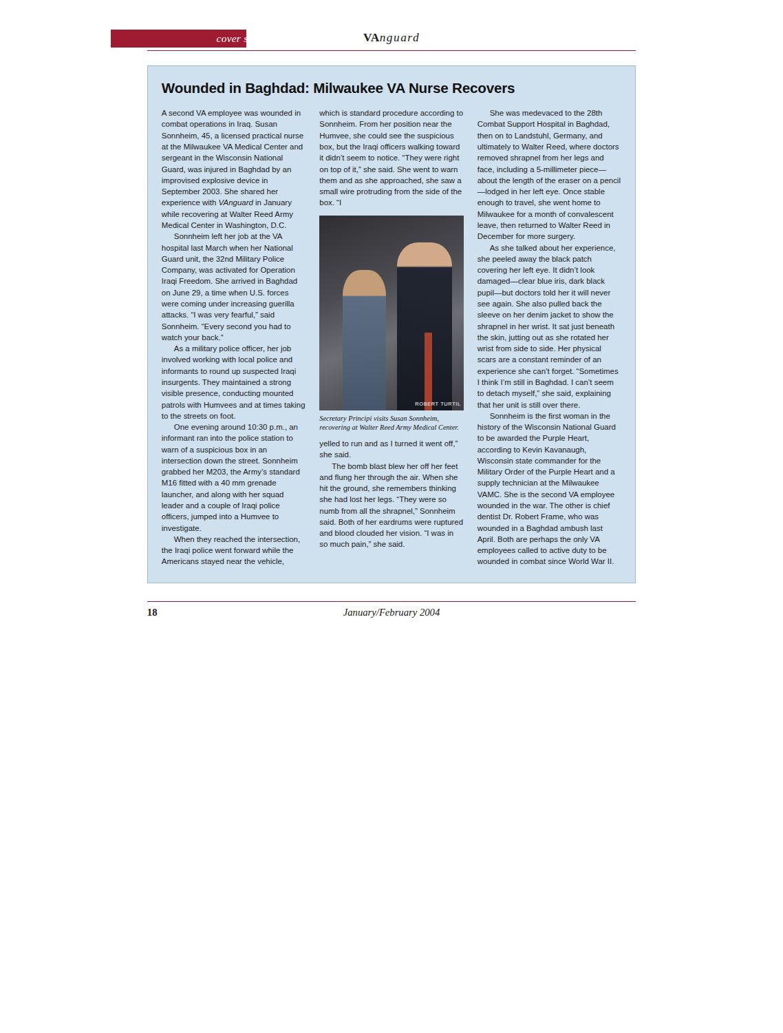cover story
VA nguard
Wounded in Baghdad: Milwaukee VA Nurse Recovers
A second VA employee was wounded in combat operations in Iraq. Susan Sonnheim, 45, a licensed practical nurse at the Milwaukee VA Medical Center and sergeant in the Wisconsin National Guard, was injured in Baghdad by an improvised explosive device in September 2003. She shared her experience with VAnguard in January while recovering at Walter Reed Army Medical Center in Washington, D.C.
Sonnheim left her job at the VA hospital last March when her National Guard unit, the 32nd Military Police Company, was activated for Operation Iraqi Freedom. She arrived in Baghdad on June 29, a time when U.S. forces were coming under increasing guerilla attacks. “I was very fearful,” said Sonnheim. “Every second you had to watch your back.”
As a military police officer, her job involved working with local police and informants to round up suspected Iraqi insurgents. They maintained a strong visible presence, conducting mounted patrols with Humvees and at times taking to the streets on foot.
One evening around 10:30 p.m., an informant ran into the police station to warn of a suspicious box in an intersection down the street. Sonnheim grabbed her M203, the Army’s standard M16 fitted with a 40 mm grenade launcher, and along with her squad leader and a couple of Iraqi police officers, jumped into a Humvee to investigate.
When they reached the intersection, the Iraqi police went forward while the Americans stayed near the vehicle, which is standard procedure according to Sonnheim. From her position near the Humvee, she could see the suspicious box, but the Iraqi officers walking toward it didn’t seem to notice. “They were right on top of it,” she said. She went to warn them and as she approached, she saw a small wire protruding from the side of the box. “I
ROBERT TURTIL
Secretary Principi visits Susan Sonnheim, recovering at Walter Reed Army Medical Center.
yelled to run and as I turned it went off,” she said.
The bomb blast blew her off her feet and flung her through the air. When she hit the ground, she remembers thinking she had lost her legs. “They were so numb from all the shrapnel,” Sonnheim said. Both of her eardrums were ruptured and blood clouded her vision. “I was in so much pain,” she said.
She was medevaced to the 28th Combat Support Hospital in Baghdad, then on to Landstuhl, Germany, and ultimately to Walter Reed, where doctors removed shrapnel from her legs and face, including a 5-millimeter piece—about the length of the eraser on a pencil—lodged in her left eye. Once stable enough to travel, she went home to Milwaukee for a month of convalescent leave, then returned to Walter Reed in December for more surgery.
As she talked about her experience, she peeled away the black patch covering her left eye. It didn’t look damaged—clear blue iris, dark black pupil—but doctors told her it will never see again. She also pulled back the sleeve on her denim jacket to show the shrapnel in her wrist. It sat just beneath the skin, jutting out as she rotated her wrist from side to side. Her physical scars are a constant reminder of an experience she can’t forget. “Sometimes I think I’m still in Baghdad. I can’t seem to detach myself,” she said, explaining that her unit is still over there.
Sonnheim is the first woman in the history of the Wisconsin National Guard to be awarded the Purple Heart, according to Kevin Kavanaugh, Wisconsin state commander for the Military Order of the Purple Heart and a supply technician at the Milwaukee VAMC. She is the second VA employee wounded in the war. The other is chief dentist Dr. Robert Frame, who was wounded in a Baghdad ambush last April. Both are perhaps the only VA employees called to active duty to be wounded in combat since World War II.
18
January/February 2004